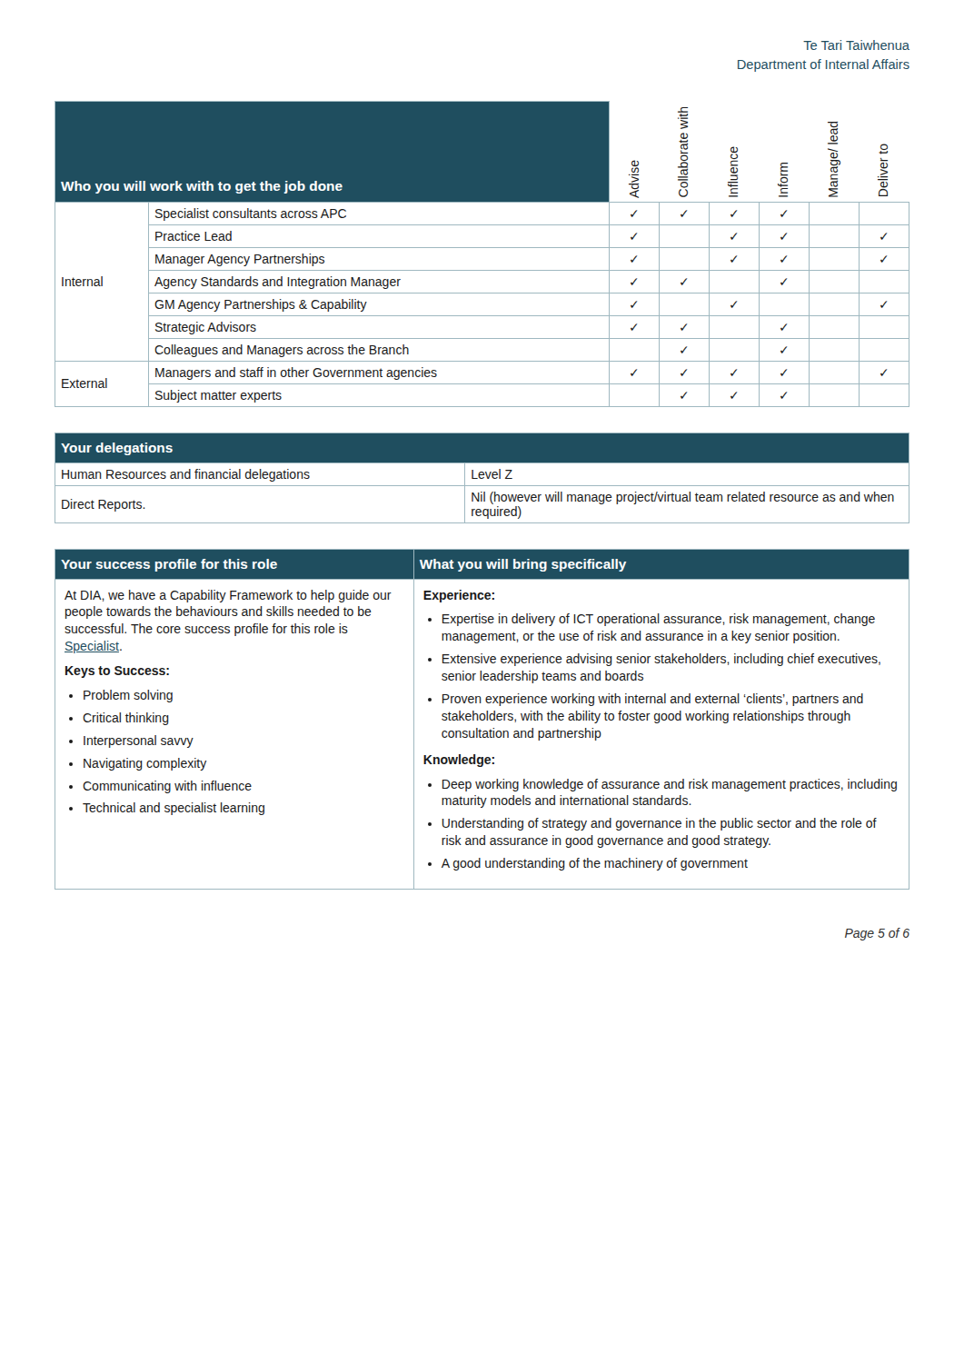Te Tari Taiwhenua
Department of Internal Affairs
| Who you will work with to get the job done | Advise | Collaborate with | Influence | Inform | Manage/ lead | Deliver to |
| --- | --- | --- | --- | --- | --- | --- |
| Internal | Specialist consultants across APC | ✓ | ✓ | ✓ | ✓ | | |
| Practice Lead | ✓ | | ✓ | ✓ | | ✓ |
| Manager Agency Partnerships | ✓ | | ✓ | ✓ | | ✓ |
| Agency Standards and Integration Manager | ✓ | ✓ | | ✓ | | |
| GM Agency Partnerships & Capability | ✓ | | ✓ | | | ✓ |
| Strategic Advisors | ✓ | ✓ | | ✓ | | |
| Colleagues and Managers across the Branch | | ✓ | | ✓ | | |
| External | Managers and staff in other Government agencies | ✓ | ✓ | ✓ | ✓ | | ✓ |
| Subject matter experts | | ✓ | ✓ | ✓ | | |
| Your delegations |
| --- |
| Human Resources and financial delegations | Level Z |
| Direct Reports. | Nil (however will manage project/virtual team related resource as and when required) |
| Your success profile for this role | What you will bring specifically |
| --- | --- |
| At DIA, we have a Capability Framework to help guide our people towards the behaviours and skills needed to be successful. The core success profile for this role is Specialist . Keys to Success: Problem solving Critical thinking Interpersonal savvy Navigating complexity Communicating with influence Technical and specialist learning | Experience: Expertise in delivery of ICT operational assurance, risk management, change management, or the use of risk and assurance in a key senior position. Extensive experience advising senior stakeholders, including chief executives, senior leadership teams and boards Proven experience working with internal and external ‘clients’, partners and stakeholders, with the ability to foster good working relationships through consultation and partnership Knowledge: Deep working knowledge of assurance and risk management practices, including maturity models and international standards. Understanding of strategy and governance in the public sector and the role of risk and assurance in good governance and good strategy. A good understanding of the machinery of government |
Page 5 of 6